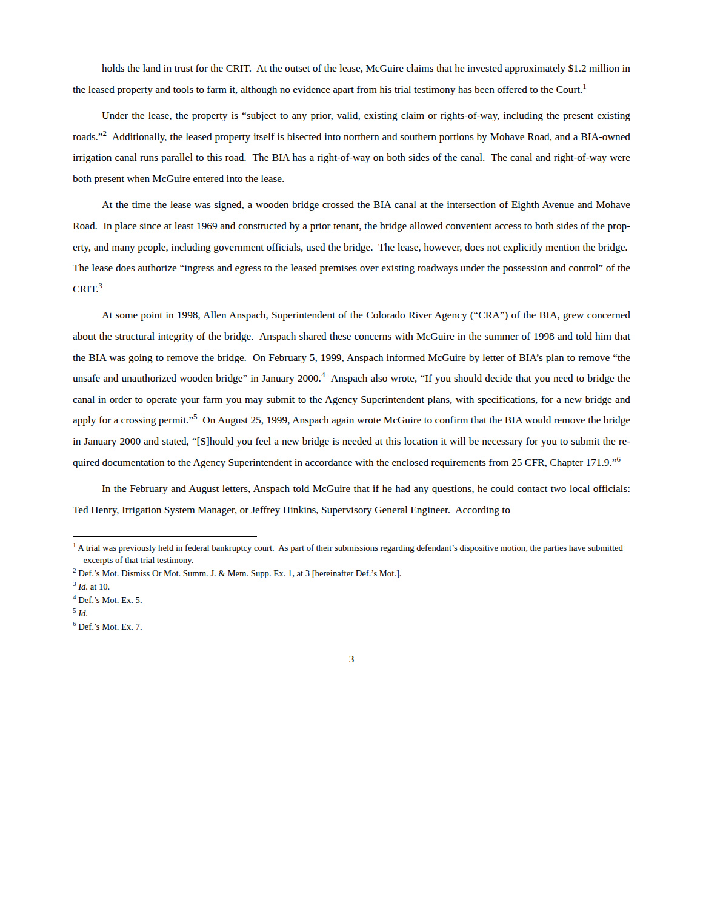holds the land in trust for the CRIT. At the outset of the lease, McGuire claims that he invested approximately $1.2 million in the leased property and tools to farm it, although no evidence apart from his trial testimony has been offered to the Court.1
Under the lease, the property is “subject to any prior, valid, existing claim or rights-of-way, including the present existing roads.”2 Additionally, the leased property itself is bisected into northern and southern portions by Mohave Road, and a BIA-owned irrigation canal runs parallel to this road. The BIA has a right-of-way on both sides of the canal. The canal and right-of-way were both present when McGuire entered into the lease.
At the time the lease was signed, a wooden bridge crossed the BIA canal at the intersection of Eighth Avenue and Mohave Road. In place since at least 1969 and constructed by a prior tenant, the bridge allowed convenient access to both sides of the property, and many people, including government officials, used the bridge. The lease, however, does not explicitly mention the bridge. The lease does authorize “ingress and egress to the leased premises over existing roadways under the possession and control” of the CRIT.3
At some point in 1998, Allen Anspach, Superintendent of the Colorado River Agency (“CRA”) of the BIA, grew concerned about the structural integrity of the bridge. Anspach shared these concerns with McGuire in the summer of 1998 and told him that the BIA was going to remove the bridge. On February 5, 1999, Anspach informed McGuire by letter of BIA’s plan to remove “the unsafe and unauthorized wooden bridge” in January 2000.4 Anspach also wrote, “If you should decide that you need to bridge the canal in order to operate your farm you may submit to the Agency Superintendent plans, with specifications, for a new bridge and apply for a crossing permit.”5 On August 25, 1999, Anspach again wrote McGuire to confirm that the BIA would remove the bridge in January 2000 and stated, “[S]hould you feel a new bridge is needed at this location it will be necessary for you to submit the required documentation to the Agency Superintendent in accordance with the enclosed requirements from 25 CFR, Chapter 171.9.”6
In the February and August letters, Anspach told McGuire that if he had any questions, he could contact two local officials: Ted Henry, Irrigation System Manager, or Jeffrey Hinkins, Supervisory General Engineer. According to
1 A trial was previously held in federal bankruptcy court. As part of their submissions regarding defendant’s dispositive motion, the parties have submitted excerpts of that trial testimony.
2 Def.’s Mot. Dismiss Or Mot. Summ. J. & Mem. Supp. Ex. 1, at 3 [hereinafter Def.’s Mot.].
3 Id. at 10.
4 Def.’s Mot. Ex. 5.
5 Id.
6 Def.’s Mot. Ex. 7.
3